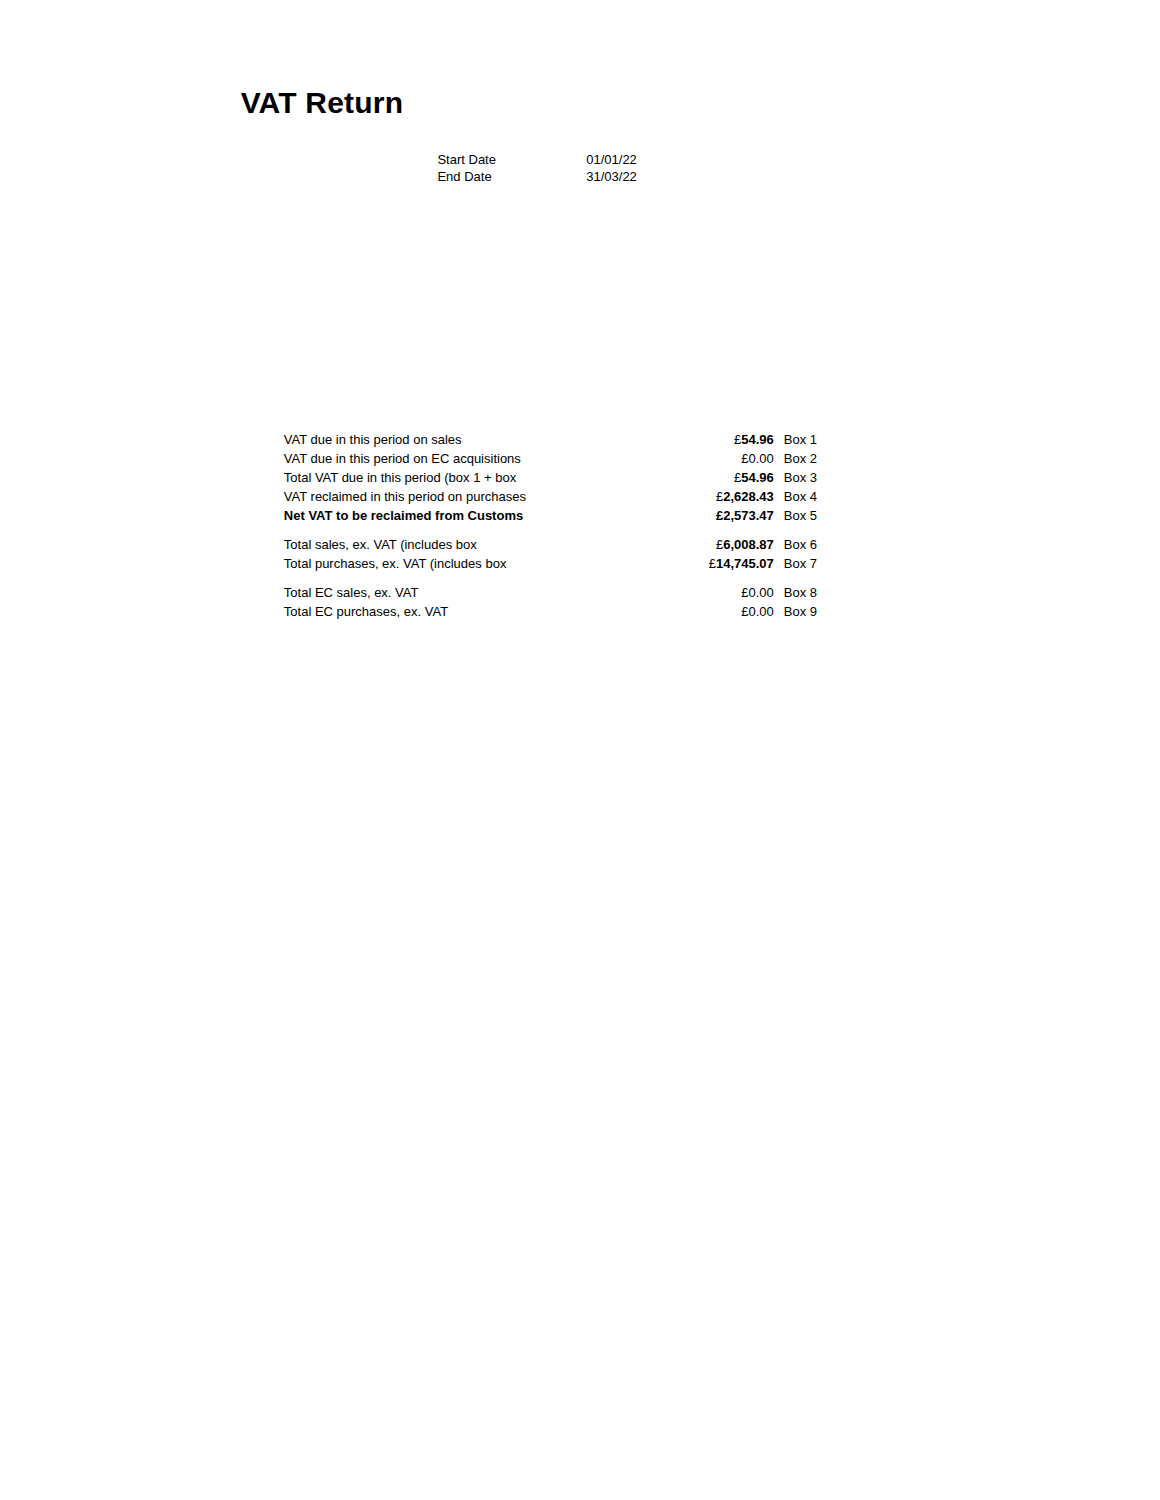VAT Return
| Start Date | 01/01/22 |
| End Date | 31/03/22 |
| VAT due in this period on sales | £ 54.96 | Box 1 |
| VAT due in this period on EC acquisitions | £0.00 | Box 2 |
| Total VAT due in this period (box 1 + box | £ 54.96 | Box 3 |
| VAT reclaimed in this period on purchases | £ 2,628.43 | Box 4 |
| Net VAT to be reclaimed from Customs | £2,573.47 | Box 5 |
| Total sales, ex. VAT (includes box | £ 6,008.87 | Box 6 |
| Total purchases, ex. VAT (includes box | £ 14,745.07 | Box 7 |
| Total EC sales, ex. VAT | £0.00 | Box 8 |
| Total EC purchases, ex. VAT | £0.00 | Box 9 |